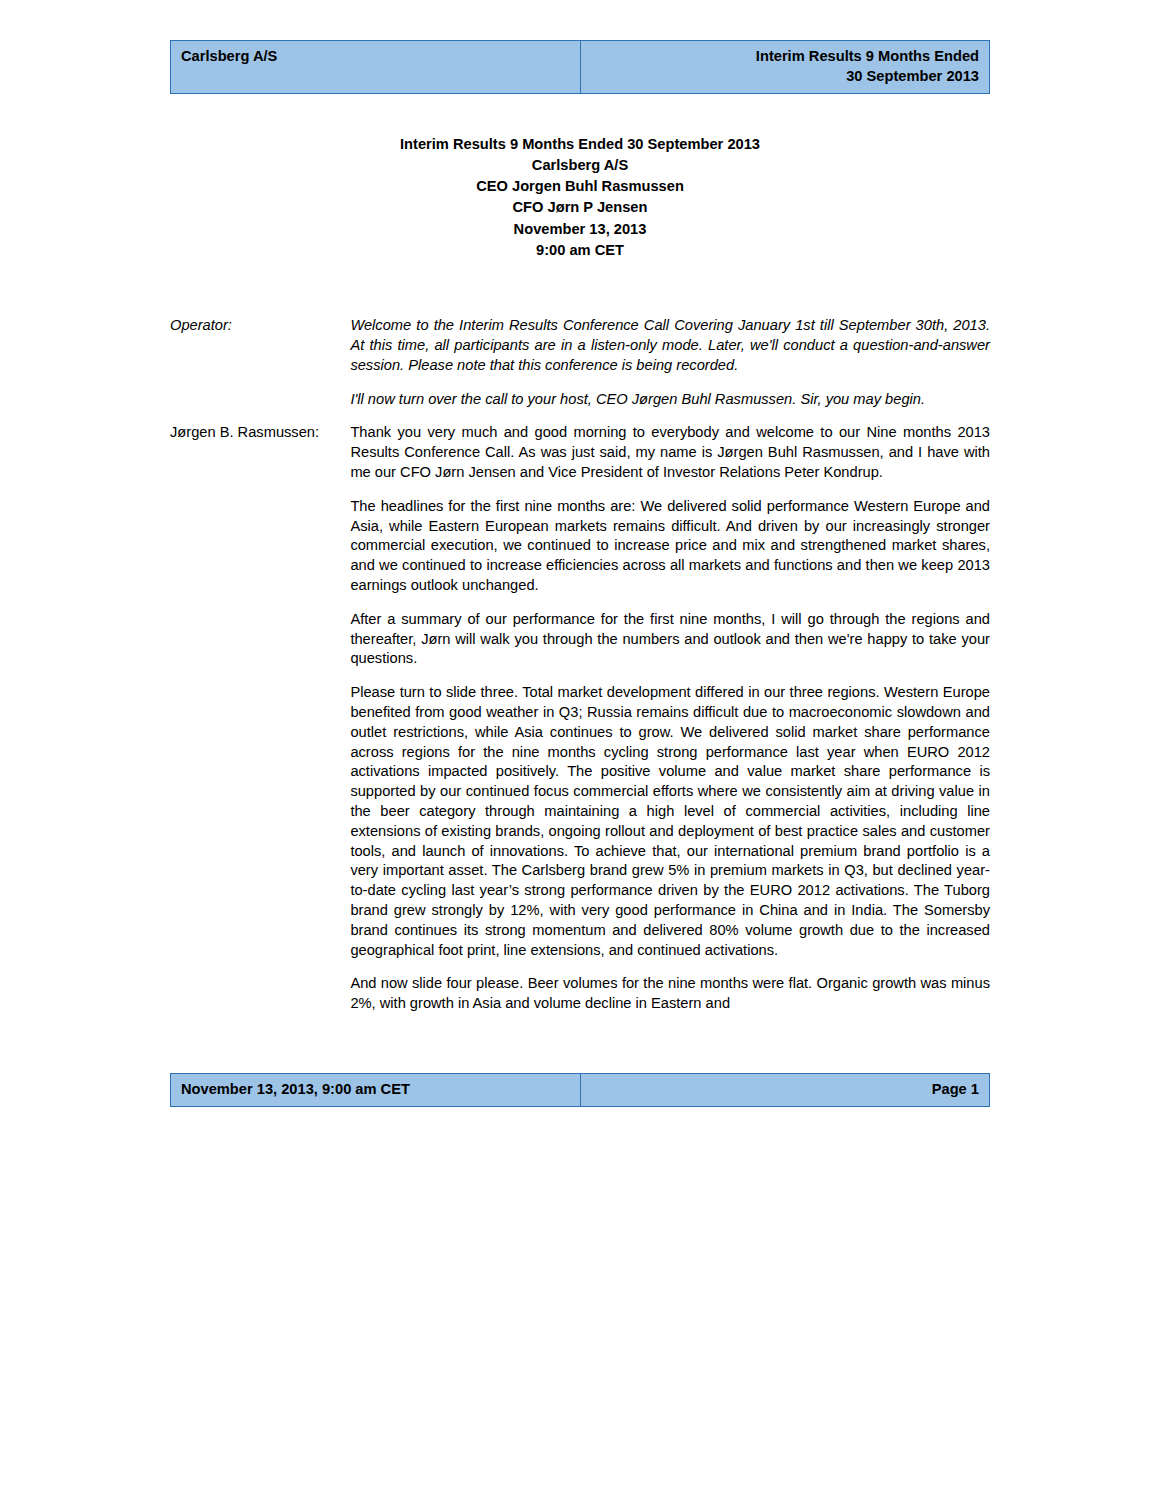| Carlsberg A/S | Interim Results 9 Months Ended 30 September 2013 |
Interim Results 9 Months Ended 30 September 2013
Carlsberg A/S
CEO Jorgen Buhl Rasmussen
CFO Jørn P Jensen
November 13, 2013
9:00 am CET
| Operator: | Welcome to the Interim Results Conference Call Covering January 1st till September 30th, 2013. At this time, all participants are in a listen-only mode. Later, we'll conduct a question-and-answer session. Please note that this conference is being recorded. I'll now turn over the call to your host, CEO Jørgen Buhl Rasmussen. Sir, you may begin. |
| Jørgen B. Rasmussen: | Thank you very much and good morning to everybody and welcome to our Nine months 2013 Results Conference Call. As was just said, my name is Jørgen Buhl Rasmussen, and I have with me our CFO Jørn Jensen and Vice President of Investor Relations Peter Kondrup. The headlines for the first nine months are: We delivered solid performance Western Europe and Asia, while Eastern European markets remains difficult. And driven by our increasingly stronger commercial execution, we continued to increase price and mix and strengthened market shares, and we continued to increase efficiencies across all markets and functions and then we keep 2013 earnings outlook unchanged. After a summary of our performance for the first nine months, I will go through the regions and thereafter, Jørn will walk you through the numbers and outlook and then we're happy to take your questions. Please turn to slide three. Total market development differed in our three regions. Western Europe benefited from good weather in Q3; Russia remains difficult due to macroeconomic slowdown and outlet restrictions, while Asia continues to grow. We delivered solid market share performance across regions for the nine months cycling strong performance last year when EURO 2012 activations impacted positively. The positive volume and value market share performance is supported by our continued focus commercial efforts where we consistently aim at driving value in the beer category through maintaining a high level of commercial activities, including line extensions of existing brands, ongoing rollout and deployment of best practice sales and customer tools, and launch of innovations. To achieve that, our international premium brand portfolio is a very important asset. The Carlsberg brand grew 5% in premium markets in Q3, but declined year-to-date cycling last year’s strong performance driven by the EURO 2012 activations. The Tuborg brand grew strongly by 12%, with very good performance in China and in India. The Somersby brand continues its strong momentum and delivered 80% volume growth due to the increased geographical foot print, line extensions, and continued activations. And now slide four please. Beer volumes for the nine months were flat. Organic growth was minus 2%, with growth in Asia and volume decline in Eastern and |
| November 13, 2013, 9:00 am CET | Page 1 |